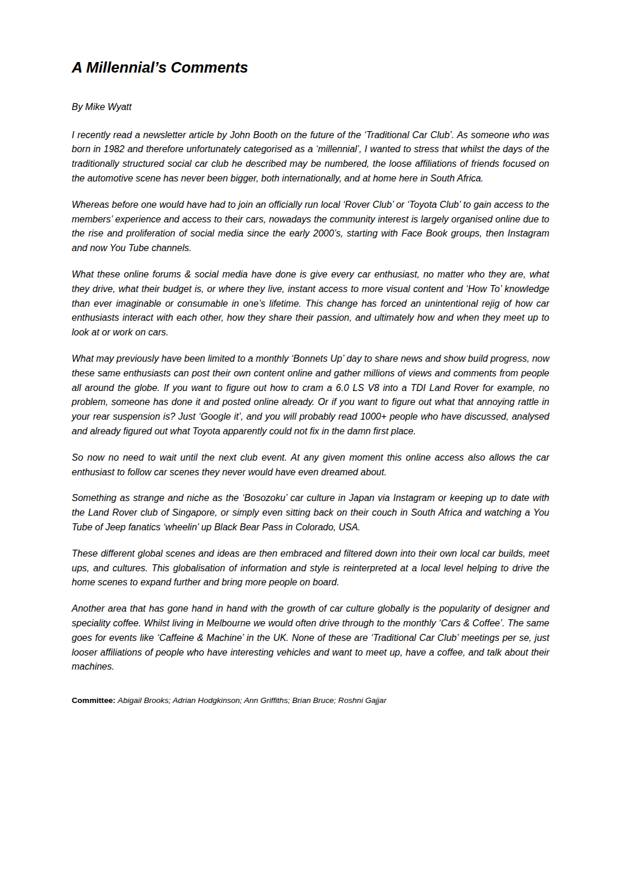A Millennial’s Comments
By Mike Wyatt
I recently read a newsletter article by John Booth on the future of the ‘Traditional Car Club’. As someone who was born in 1982 and therefore unfortunately categorised as a ‘millennial’, I wanted to stress that whilst the days of the traditionally structured social car club he described may be numbered, the loose affiliations of friends focused on the automotive scene has never been bigger, both internationally, and at home here in South Africa.
Whereas before one would have had to join an officially run local ‘Rover Club’ or ‘Toyota Club’ to gain access to the members’ experience and access to their cars, nowadays the community interest is largely organised online due to the rise and proliferation of social media since the early 2000’s, starting with Face Book groups, then Instagram and now You Tube channels.
What these online forums & social media have done is give every car enthusiast, no matter who they are, what they drive, what their budget is, or where they live, instant access to more visual content and ‘How To’ knowledge than ever imaginable or consumable in one’s lifetime. This change has forced an unintentional rejig of how car enthusiasts interact with each other, how they share their passion, and ultimately how and when they meet up to look at or work on cars.
What may previously have been limited to a monthly ‘Bonnets Up’ day to share news and show build progress, now these same enthusiasts can post their own content online and gather millions of views and comments from people all around the globe. If you want to figure out how to cram a 6.0 LS V8 into a TDI Land Rover for example, no problem, someone has done it and posted online already. Or if you want to figure out what that annoying rattle in your rear suspension is? Just ‘Google it’, and you will probably read 1000+ people who have discussed, analysed and already figured out what Toyota apparently could not fix in the damn first place.
So now no need to wait until the next club event. At any given moment this online access also allows the car enthusiast to follow car scenes they never would have even dreamed about.
Something as strange and niche as the ‘Bosozoku’ car culture in Japan via Instagram or keeping up to date with the Land Rover club of Singapore, or simply even sitting back on their couch in South Africa and watching a You Tube of Jeep fanatics ‘wheelin’ up Black Bear Pass in Colorado, USA.
These different global scenes and ideas are then embraced and filtered down into their own local car builds, meet ups, and cultures. This globalisation of information and style is reinterpreted at a local level helping to drive the home scenes to expand further and bring more people on board.
Another area that has gone hand in hand with the growth of car culture globally is the popularity of designer and speciality coffee. Whilst living in Melbourne we would often drive through to the monthly ‘Cars & Coffee’. The same goes for events like ‘Caffeine & Machine’ in the UK. None of these are ‘Traditional Car Club’ meetings per se, just looser affiliations of people who have interesting vehicles and want to meet up, have a coffee, and talk about their machines.
Committee: Abigail Brooks; Adrian Hodgkinson; Ann Griffiths; Brian Bruce; Roshni Gajjar